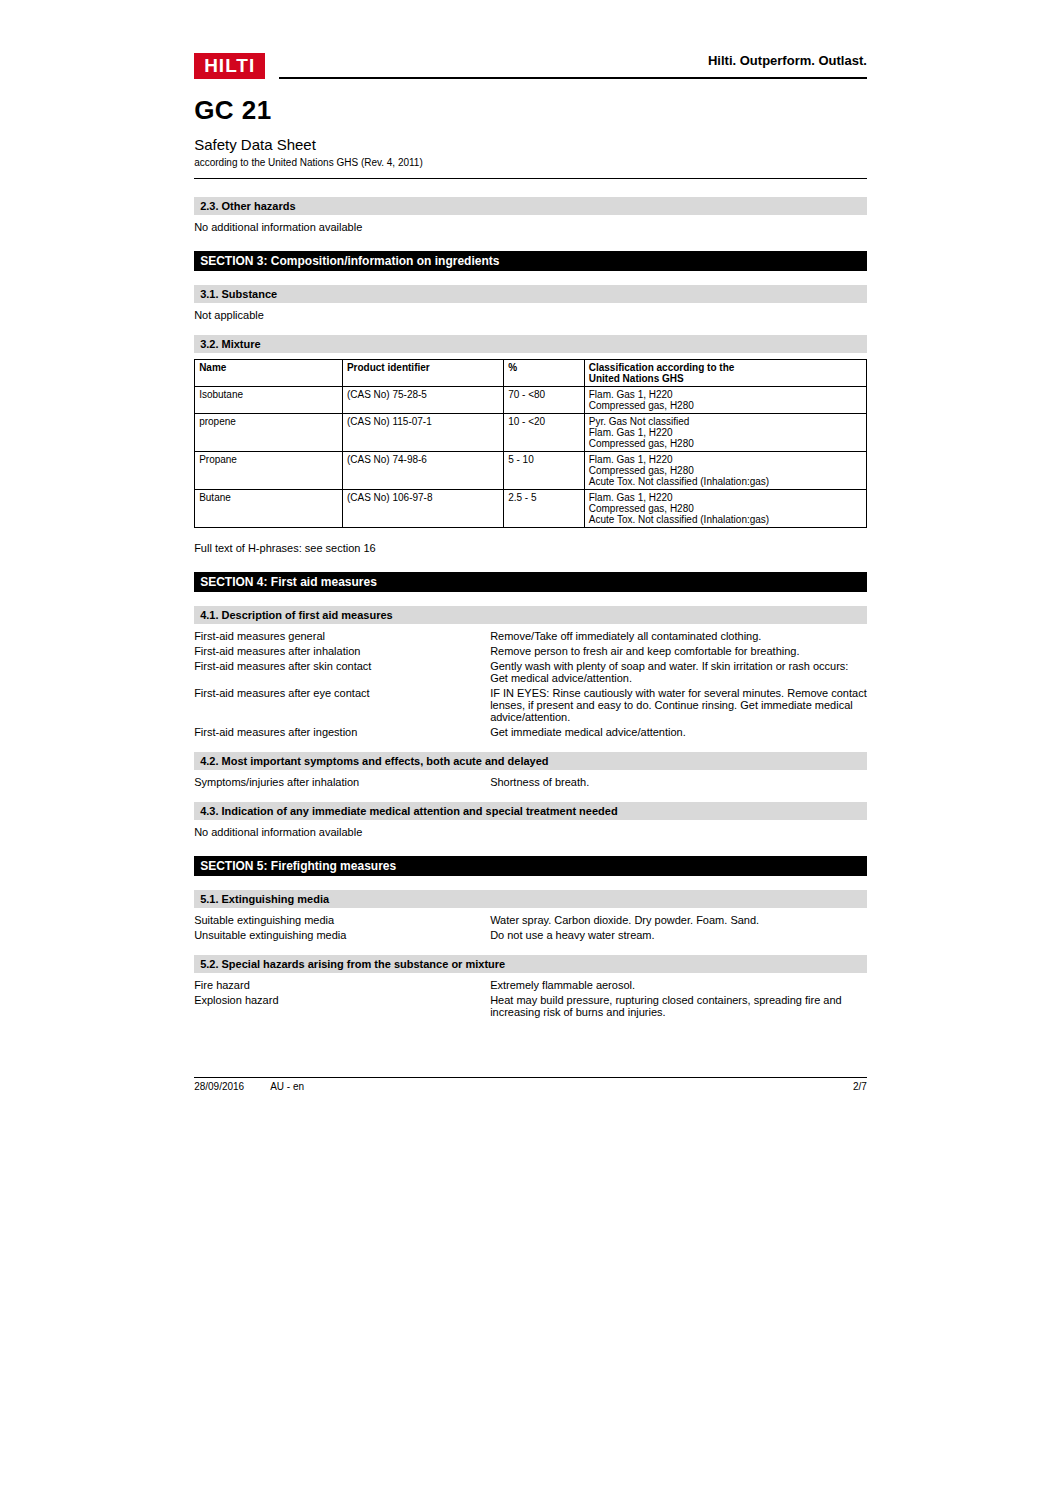HILTI
Hilti. Outperform. Outlast.
GC 21
Safety Data Sheet
according to the United Nations GHS (Rev. 4, 2011)
2.3. Other hazards
No additional information available
SECTION 3: Composition/information on ingredients
3.1. Substance
Not applicable
3.2. Mixture
| Name | Product identifier | % | Classification according to the United Nations GHS |
| --- | --- | --- | --- |
| Isobutane | (CAS No) 75-28-5 | 70 - <80 | Flam. Gas 1, H220 Compressed gas, H280 |
| propene | (CAS No) 115-07-1 | 10 - <20 | Pyr. Gas Not classified Flam. Gas 1, H220 Compressed gas, H280 |
| Propane | (CAS No) 74-98-6 | 5 - 10 | Flam. Gas 1, H220 Compressed gas, H280 Acute Tox. Not classified (Inhalation:gas) |
| Butane | (CAS No) 106-97-8 | 2.5 - 5 | Flam. Gas 1, H220 Compressed gas, H280 Acute Tox. Not classified (Inhalation:gas) |
Full text of H-phrases: see section 16
SECTION 4: First aid measures
4.1. Description of first aid measures
First-aid measures general
Remove/Take off immediately all contaminated clothing.
First-aid measures after inhalation
Remove person to fresh air and keep comfortable for breathing.
First-aid measures after skin contact
Gently wash with plenty of soap and water. If skin irritation or rash occurs: Get medical advice/attention.
First-aid measures after eye contact
IF IN EYES: Rinse cautiously with water for several minutes. Remove contact lenses, if present and easy to do. Continue rinsing. Get immediate medical advice/attention.
First-aid measures after ingestion
Get immediate medical advice/attention.
4.2. Most important symptoms and effects, both acute and delayed
Symptoms/injuries after inhalation
Shortness of breath.
4.3. Indication of any immediate medical attention and special treatment needed
No additional information available
SECTION 5: Firefighting measures
5.1. Extinguishing media
Suitable extinguishing media
Water spray. Carbon dioxide. Dry powder. Foam. Sand.
Unsuitable extinguishing media
Do not use a heavy water stream.
5.2. Special hazards arising from the substance or mixture
Fire hazard
Extremely flammable aerosol.
Explosion hazard
Heat may build pressure, rupturing closed containers, spreading fire and increasing risk of burns and injuries.
28/09/2016 AU - en
2/7